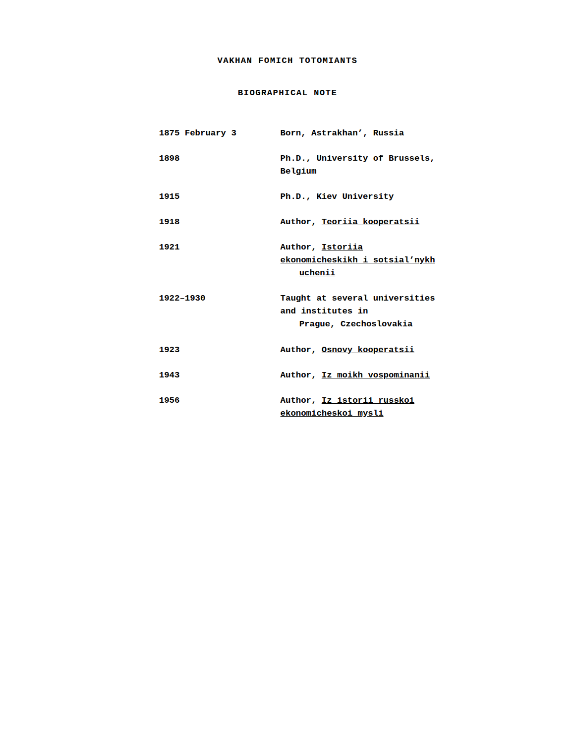VAKHAN FOMICH TOTOMIANTS
BIOGRAPHICAL NOTE
| 1875 February 3 | Born, Astrakhan’, Russia |
| 1898 | Ph.D., University of Brussels, Belgium |
| 1915 | Ph.D., Kiev University |
| 1918 | Author, Teoriia kooperatsii |
| 1921 | Author, Istoriia ekonomicheskikh i sotsial’nykh uchenii |
| 1922–1930 | Taught at several universities and institutes in Prague, Czechoslovakia |
| 1923 | Author, Osnovy kooperatsii |
| 1943 | Author, Iz moikh vospominanii |
| 1956 | Author, Iz istorii russkoi ekonomicheskoi mysli |